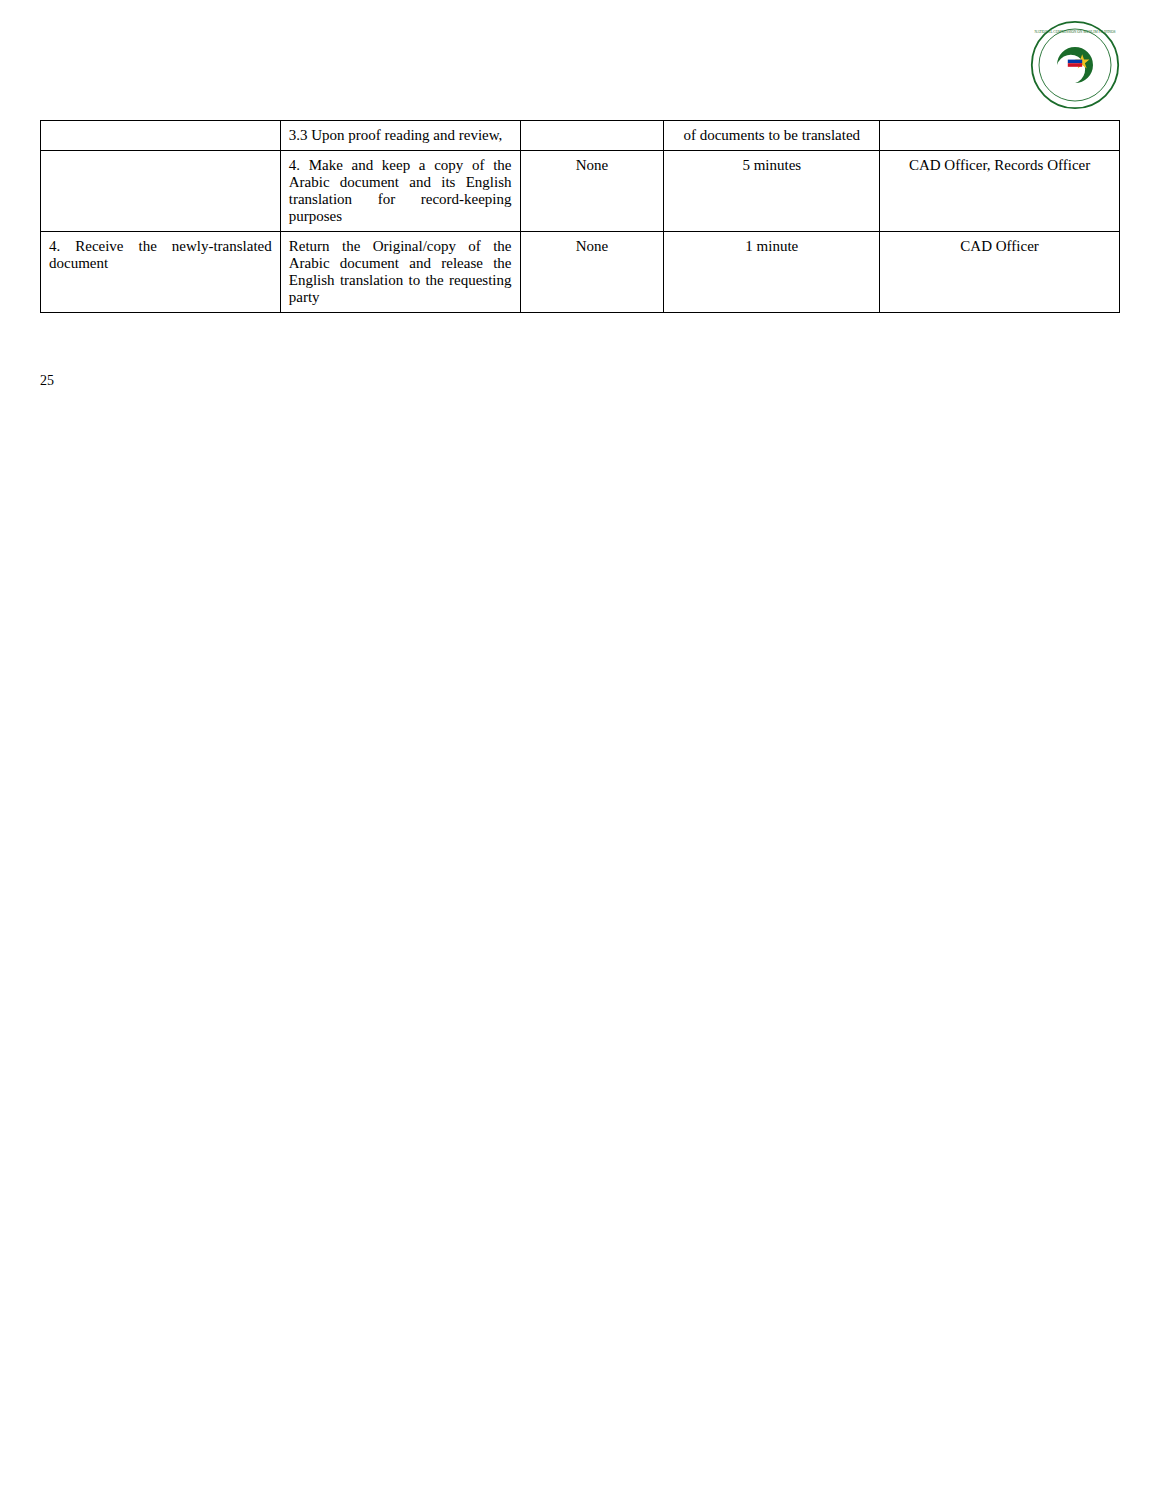NATIONAL COMMISSION ON MUSLIM FILIPINOS
| | 3.3 Upon proof reading and review, | | of documents to be translated | |
| | 4. Make and keep a copy of the Arabic document and its English translation for record-keeping purposes | None | 5 minutes | CAD Officer, Records Officer |
| 4. Receive the newly-translated document | Return the Original/copy of the Arabic document and release the English translation to the requesting party | None | 1 minute | CAD Officer |
25